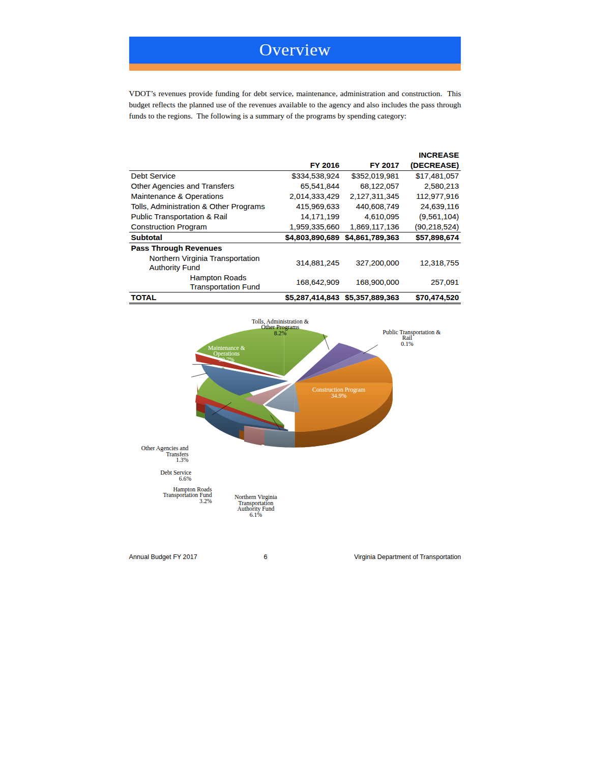Overview
VDOT’s revenues provide funding for debt service, maintenance, administration and construction. This budget reflects the planned use of the revenues available to the agency and also includes the pass through funds to the regions. The following is a summary of the programs by spending category:
| | | | INCREASE |
| --- | --- | --- | --- |
| | FY 2016 | FY 2017 | (DECREASE) |
| Debt Service | $334,538,924 | $352,019,981 | $17,481,057 |
| Other Agencies and Transfers | 65,541,844 | 68,122,057 | 2,580,213 |
| Maintenance & Operations | 2,014,333,429 | 2,127,311,345 | 112,977,916 |
| Tolls, Administration & Other Programs | 415,969,633 | 440,608,749 | 24,639,116 |
| Public Transportation & Rail | 14,171,199 | 4,610,095 | (9,561,104) |
| Construction Program | 1,959,335,660 | 1,869,117,136 | (90,218,524) |
| Subtotal | $4,803,890,689 | $4,861,789,363 | $57,898,674 |
| Pass Through Revenues | | | |
| Northern Virginia Transportation Authority Fund | 314,881,245 | 327,200,000 | 12,318,755 |
| Hampton Roads Transportation Fund | 168,642,909 | 168,900,000 | 257,091 |
| TOTAL | $5,287,414,843 | $5,357,889,363 | $70,474,520 |
Tolls, Administration & Other Programs 8.2% Public Transportation & Rail 0.1% Maintenance & Operations 39.7% Construction Program 34.9% Other Agencies and Transfers 1.3% Debt Service 6.6% Hampton Roads Transportation Fund 3.2% Northern Virginia Transportation Authority Fund 6.1%
Annual Budget FY 2017
6
Virginia Department of Transportation